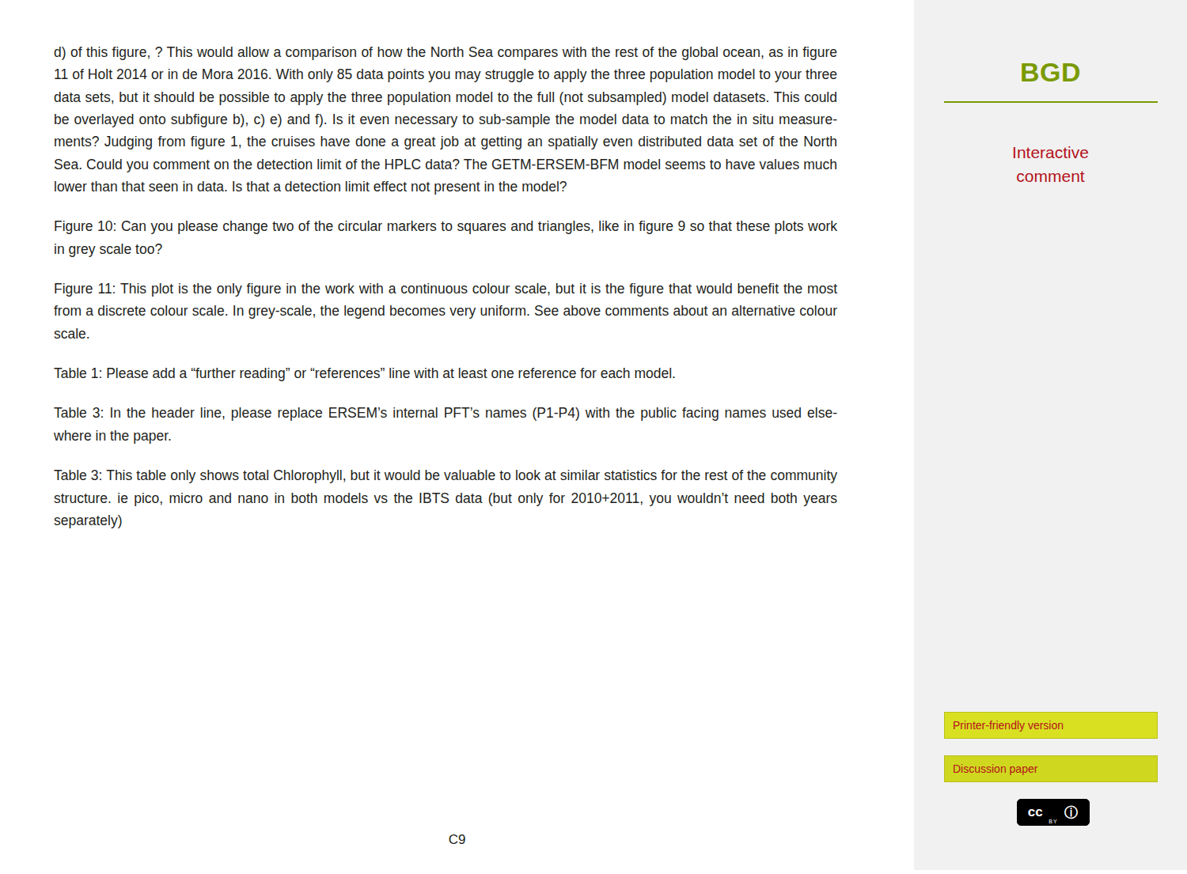BGD
Interactive
comment
Printer-friendly version
Discussion paper
cc
ⓘ
BY
d) of this figure, ? This would allow a comparison of how the North Sea compares with the rest of the global ocean, as in figure 11 of Holt 2014 or in de Mora 2016. With only 85 data points you may struggle to apply the three population model to your three data sets, but it should be possible to apply the three population model to the full (not subsampled) model datasets. This could be overlayed onto subfigure b), c) e) and f). Is it even necessary to sub-sample the model data to match the in situ measurements? Judging from figure 1, the cruises have done a great job at getting an spatially even distributed data set of the North Sea. Could you comment on the detection limit of the HPLC data? The GETM-ERSEM-BFM model seems to have values much lower than that seen in data. Is that a detection limit effect not present in the model?
Figure 10: Can you please change two of the circular markers to squares and triangles, like in figure 9 so that these plots work in grey scale too?
Figure 11: This plot is the only figure in the work with a continuous colour scale, but it is the figure that would benefit the most from a discrete colour scale. In grey-scale, the legend becomes very uniform. See above comments about an alternative colour scale.
Table 1: Please add a “further reading” or “references” line with at least one reference for each model.
Table 3: In the header line, please replace ERSEM’s internal PFT’s names (P1-P4) with the public facing names used elsewhere in the paper.
Table 3: This table only shows total Chlorophyll, but it would be valuable to look at similar statistics for the rest of the community structure. ie pico, micro and nano in both models vs the IBTS data (but only for 2010+2011, you wouldn’t need both years separately)
C9